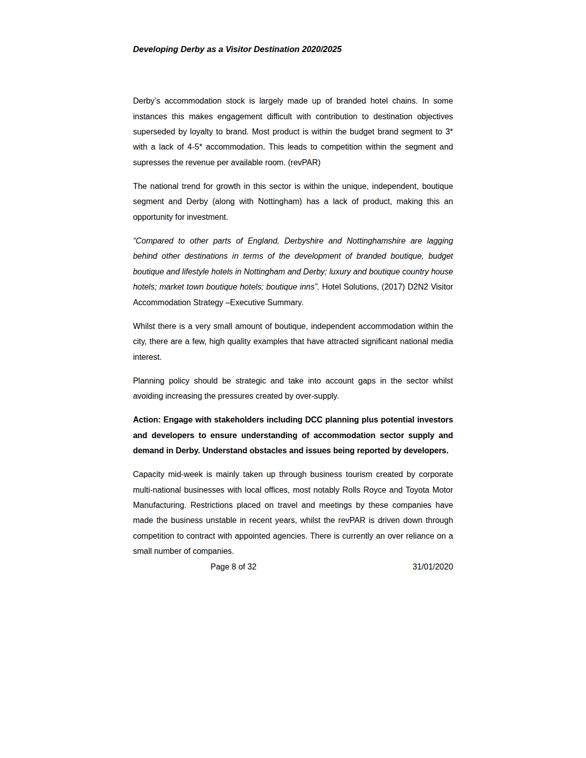Developing Derby as a Visitor Destination 2020/2025
Derby’s accommodation stock is largely made up of branded hotel chains. In some instances this makes engagement difficult with contribution to destination objectives superseded by loyalty to brand. Most product is within the budget brand segment to 3* with a lack of 4-5* accommodation. This leads to competition within the segment and supresses the revenue per available room. (revPAR)
The national trend for growth in this sector is within the unique, independent, boutique segment and Derby (along with Nottingham) has a lack of product, making this an opportunity for investment.
“Compared to other parts of England, Derbyshire and Nottinghamshire are lagging behind other destinations in terms of the development of branded boutique, budget boutique and lifestyle hotels in Nottingham and Derby; luxury and boutique country house hotels; market town boutique hotels; boutique inns”. Hotel Solutions, (2017) D2N2 Visitor Accommodation Strategy –Executive Summary.
Whilst there is a very small amount of boutique, independent accommodation within the city, there are a few, high quality examples that have attracted significant national media interest.
Planning policy should be strategic and take into account gaps in the sector whilst avoiding increasing the pressures created by over-supply.
Action: Engage with stakeholders including DCC planning plus potential investors and developers to ensure understanding of accommodation sector supply and demand in Derby. Understand obstacles and issues being reported by developers.
Capacity mid-week is mainly taken up through business tourism created by corporate multi-national businesses with local offices, most notably Rolls Royce and Toyota Motor Manufacturing. Restrictions placed on travel and meetings by these companies have made the business unstable in recent years, whilst the revPAR is driven down through competition to contract with appointed agencies. There is currently an over reliance on a small number of companies.
Page 8 of 32 31/01/2020